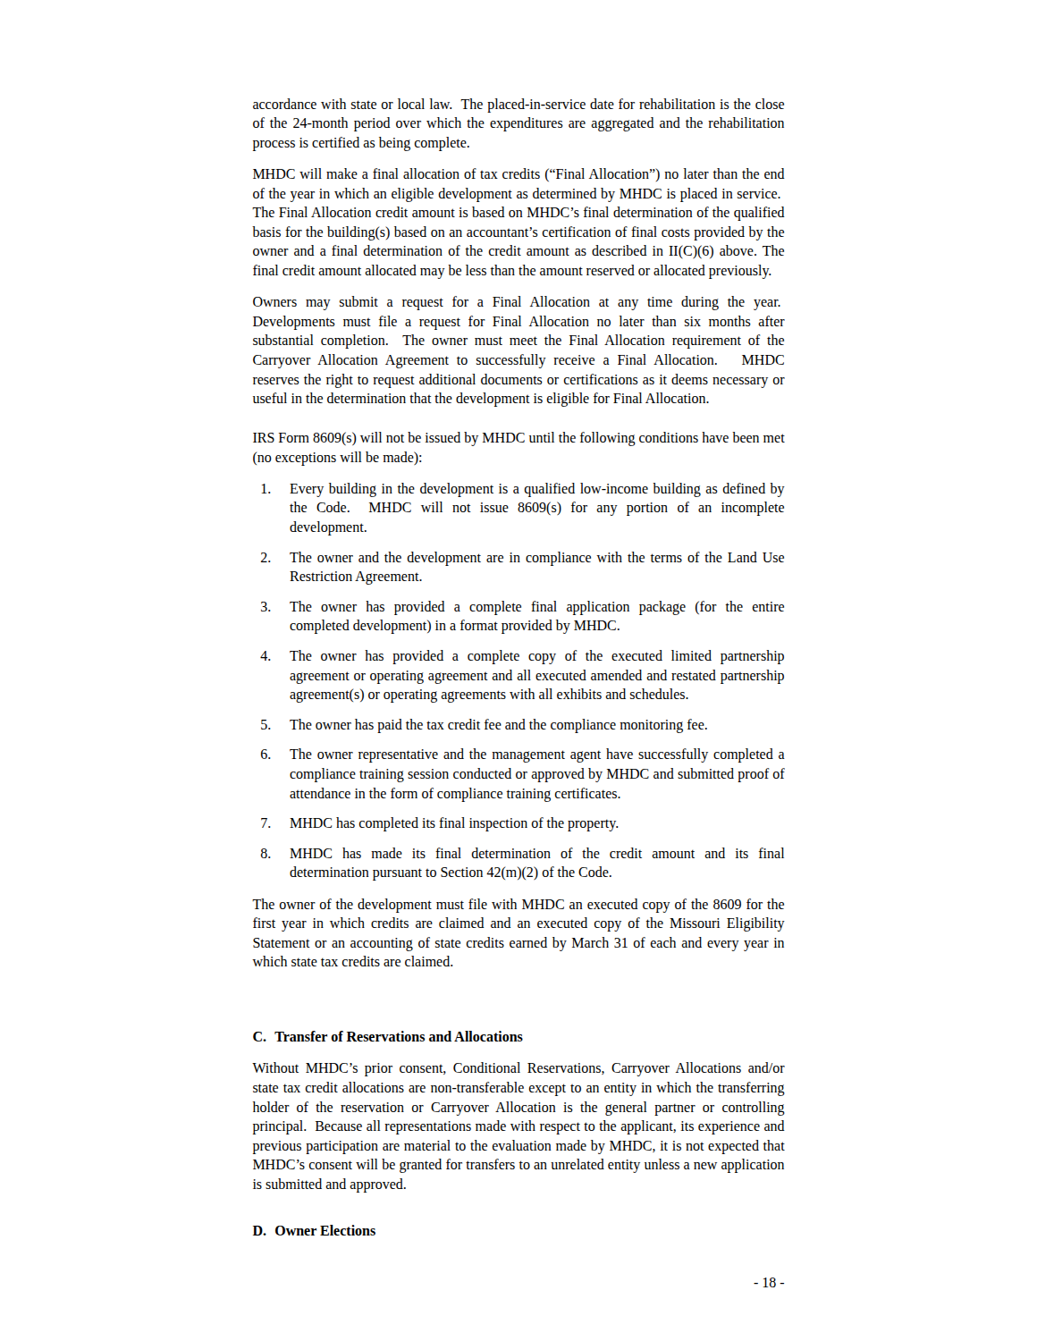accordance with state or local law. The placed-in-service date for rehabilitation is the close of the 24-month period over which the expenditures are aggregated and the rehabilitation process is certified as being complete.
MHDC will make a final allocation of tax credits (“Final Allocation”) no later than the end of the year in which an eligible development as determined by MHDC is placed in service. The Final Allocation credit amount is based on MHDC’s final determination of the qualified basis for the building(s) based on an accountant’s certification of final costs provided by the owner and a final determination of the credit amount as described in II(C)(6) above. The final credit amount allocated may be less than the amount reserved or allocated previously.
Owners may submit a request for a Final Allocation at any time during the year. Developments must file a request for Final Allocation no later than six months after substantial completion. The owner must meet the Final Allocation requirement of the Carryover Allocation Agreement to successfully receive a Final Allocation. MHDC reserves the right to request additional documents or certifications as it deems necessary or useful in the determination that the development is eligible for Final Allocation.
IRS Form 8609(s) will not be issued by MHDC until the following conditions have been met (no exceptions will be made):
Every building in the development is a qualified low-income building as defined by the Code. MHDC will not issue 8609(s) for any portion of an incomplete development.
The owner and the development are in compliance with the terms of the Land Use Restriction Agreement.
The owner has provided a complete final application package (for the entire completed development) in a format provided by MHDC.
The owner has provided a complete copy of the executed limited partnership agreement or operating agreement and all executed amended and restated partnership agreement(s) or operating agreements with all exhibits and schedules.
The owner has paid the tax credit fee and the compliance monitoring fee.
The owner representative and the management agent have successfully completed a compliance training session conducted or approved by MHDC and submitted proof of attendance in the form of compliance training certificates.
MHDC has completed its final inspection of the property.
MHDC has made its final determination of the credit amount and its final determination pursuant to Section 42(m)(2) of the Code.
The owner of the development must file with MHDC an executed copy of the 8609 for the first year in which credits are claimed and an executed copy of the Missouri Eligibility Statement or an accounting of state credits earned by March 31 of each and every year in which state tax credits are claimed.
C. Transfer of Reservations and Allocations
Without MHDC’s prior consent, Conditional Reservations, Carryover Allocations and/or state tax credit allocations are non-transferable except to an entity in which the transferring holder of the reservation or Carryover Allocation is the general partner or controlling principal. Because all representations made with respect to the applicant, its experience and previous participation are material to the evaluation made by MHDC, it is not expected that MHDC’s consent will be granted for transfers to an unrelated entity unless a new application is submitted and approved.
D. Owner Elections
- 18 -